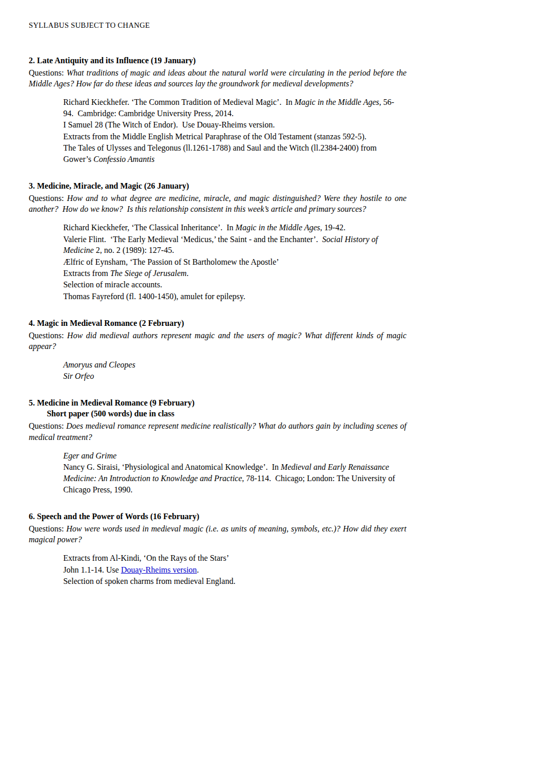SYLLABUS SUBJECT TO CHANGE
2. Late Antiquity and its Influence (19 January)
Questions: What traditions of magic and ideas about the natural world were circulating in the period before the Middle Ages? How far do these ideas and sources lay the groundwork for medieval developments?
Richard Kieckhefer. ‘The Common Tradition of Medieval Magic’. In Magic in the Middle Ages, 56-94. Cambridge: Cambridge University Press, 2014.
I Samuel 28 (The Witch of Endor). Use Douay-Rheims version.
Extracts from the Middle English Metrical Paraphrase of the Old Testament (stanzas 592-5).
The Tales of Ulysses and Telegonus (ll.1261-1788) and Saul and the Witch (ll.2384-2400) from Gower’s Confessio Amantis
3. Medicine, Miracle, and Magic (26 January)
Questions: How and to what degree are medicine, miracle, and magic distinguished? Were they hostile to one another? How do we know? Is this relationship consistent in this week’s article and primary sources?
Richard Kieckhefer, ‘The Classical Inheritance’. In Magic in the Middle Ages, 19-42.
Valerie Flint. ‘The Early Medieval ‘Medicus,’ the Saint - and the Enchanter’. Social History of Medicine 2, no. 2 (1989): 127-45.
Ælfric of Eynsham, ‘The Passion of St Bartholomew the Apostle’
Extracts from The Siege of Jerusalem.
Selection of miracle accounts.
Thomas Fayreford (fl. 1400-1450), amulet for epilepsy.
4. Magic in Medieval Romance (2 February)
Questions: How did medieval authors represent magic and the users of magic? What different kinds of magic appear?
Amoryus and Cleopes
Sir Orfeo
5. Medicine in Medieval Romance (9 February) Short paper (500 words) due in class
Questions: Does medieval romance represent medicine realistically? What do authors gain by including scenes of medical treatment?
Eger and Grime
Nancy G. Siraisi, ‘Physiological and Anatomical Knowledge’. In Medieval and Early Renaissance Medicine: An Introduction to Knowledge and Practice, 78-114. Chicago; London: The University of Chicago Press, 1990.
6. Speech and the Power of Words (16 February)
Questions: How were words used in medieval magic (i.e. as units of meaning, symbols, etc.)? How did they exert magical power?
Extracts from Al-Kindi, ‘On the Rays of the Stars’
John 1.1-14. Use Douay-Rheims version.
Selection of spoken charms from medieval England.